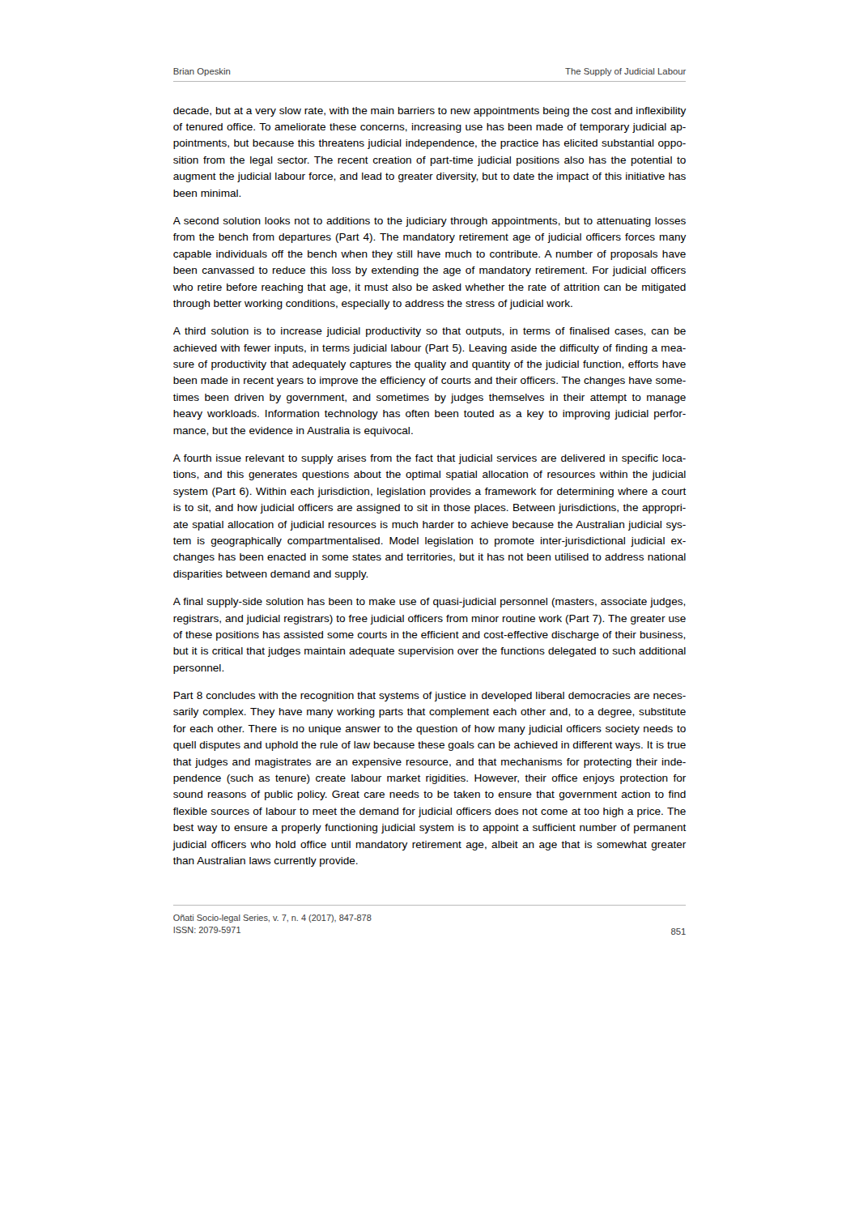Brian Opeskin
The Supply of Judicial Labour
decade, but at a very slow rate, with the main barriers to new appointments being the cost and inflexibility of tenured office. To ameliorate these concerns, increasing use has been made of temporary judicial appointments, but because this threatens judicial independence, the practice has elicited substantial opposition from the legal sector. The recent creation of part-time judicial positions also has the potential to augment the judicial labour force, and lead to greater diversity, but to date the impact of this initiative has been minimal.
A second solution looks not to additions to the judiciary through appointments, but to attenuating losses from the bench from departures (Part 4). The mandatory retirement age of judicial officers forces many capable individuals off the bench when they still have much to contribute. A number of proposals have been canvassed to reduce this loss by extending the age of mandatory retirement. For judicial officers who retire before reaching that age, it must also be asked whether the rate of attrition can be mitigated through better working conditions, especially to address the stress of judicial work.
A third solution is to increase judicial productivity so that outputs, in terms of finalised cases, can be achieved with fewer inputs, in terms judicial labour (Part 5). Leaving aside the difficulty of finding a measure of productivity that adequately captures the quality and quantity of the judicial function, efforts have been made in recent years to improve the efficiency of courts and their officers. The changes have sometimes been driven by government, and sometimes by judges themselves in their attempt to manage heavy workloads. Information technology has often been touted as a key to improving judicial performance, but the evidence in Australia is equivocal.
A fourth issue relevant to supply arises from the fact that judicial services are delivered in specific locations, and this generates questions about the optimal spatial allocation of resources within the judicial system (Part 6). Within each jurisdiction, legislation provides a framework for determining where a court is to sit, and how judicial officers are assigned to sit in those places. Between jurisdictions, the appropriate spatial allocation of judicial resources is much harder to achieve because the Australian judicial system is geographically compartmentalised. Model legislation to promote inter-jurisdictional judicial exchanges has been enacted in some states and territories, but it has not been utilised to address national disparities between demand and supply.
A final supply-side solution has been to make use of quasi-judicial personnel (masters, associate judges, registrars, and judicial registrars) to free judicial officers from minor routine work (Part 7). The greater use of these positions has assisted some courts in the efficient and cost-effective discharge of their business, but it is critical that judges maintain adequate supervision over the functions delegated to such additional personnel.
Part 8 concludes with the recognition that systems of justice in developed liberal democracies are necessarily complex. They have many working parts that complement each other and, to a degree, substitute for each other. There is no unique answer to the question of how many judicial officers society needs to quell disputes and uphold the rule of law because these goals can be achieved in different ways. It is true that judges and magistrates are an expensive resource, and that mechanisms for protecting their independence (such as tenure) create labour market rigidities. However, their office enjoys protection for sound reasons of public policy. Great care needs to be taken to ensure that government action to find flexible sources of labour to meet the demand for judicial officers does not come at too high a price. The best way to ensure a properly functioning judicial system is to appoint a sufficient number of permanent judicial officers who hold office until mandatory retirement age, albeit an age that is somewhat greater than Australian laws currently provide.
Oñati Socio-legal Series, v. 7, n. 4 (2017), 847-878
ISSN: 2079-5971
851